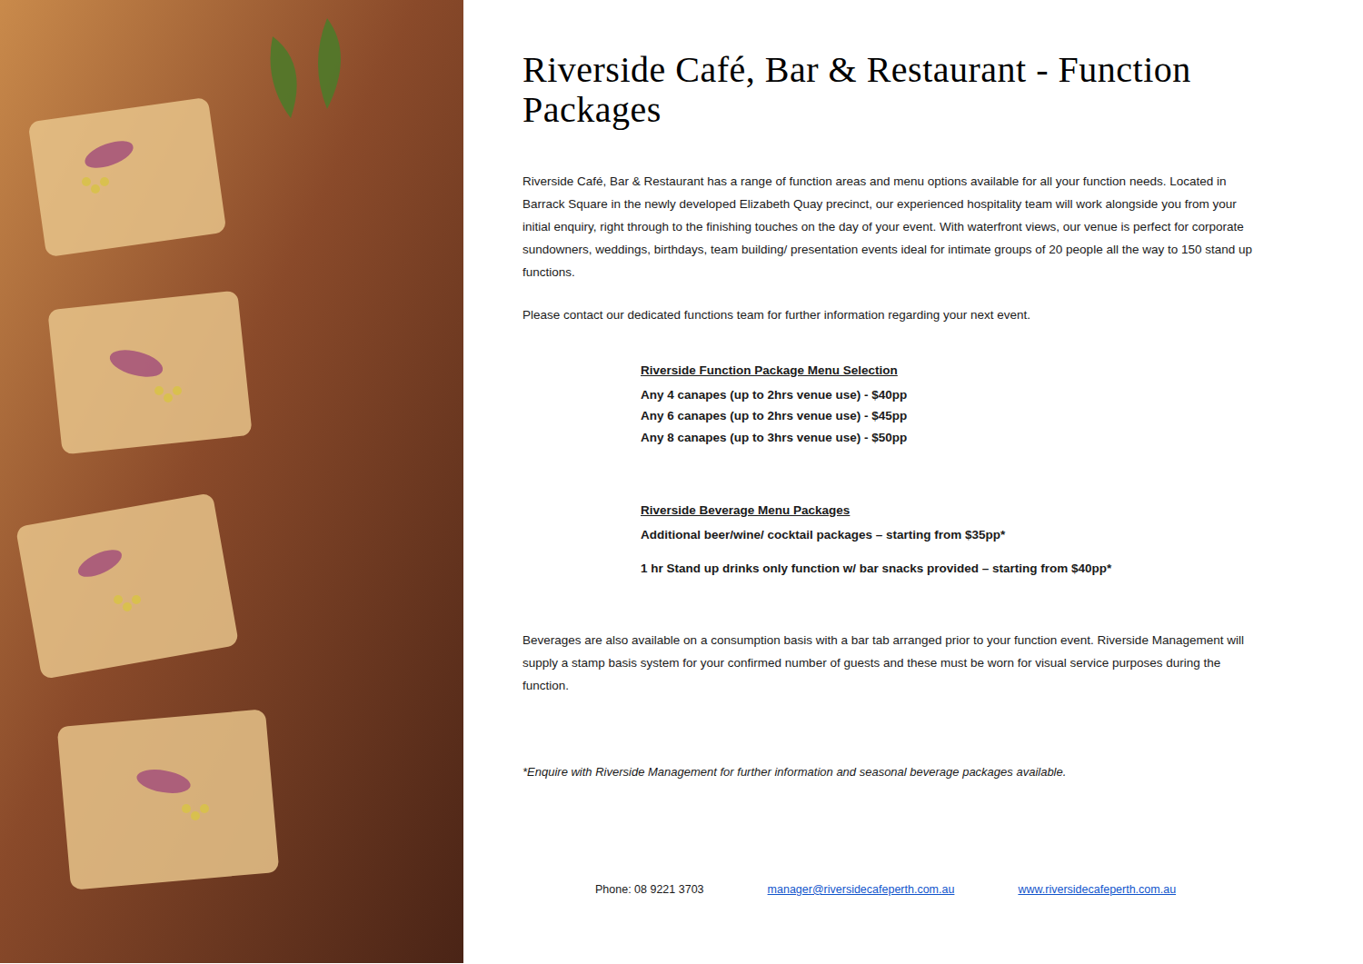Riverside Café, Bar & Restaurant - Function Packages
Riverside Café, Bar & Restaurant has a range of function areas and menu options available for all your function needs. Located in Barrack Square in the newly developed Elizabeth Quay precinct, our experienced hospitality team will work alongside you from your initial enquiry, right through to the finishing touches on the day of your event. With waterfront views, our venue is perfect for corporate sundowners, weddings, birthdays, team building/ presentation events ideal for intimate groups of 20 people all the way to 150 stand up functions.
Please contact our dedicated functions team for further information regarding your next event.
Riverside Function Package Menu Selection
Any 4 canapes (up to 2hrs venue use) - $40pp
Any 6 canapes (up to 2hrs venue use) - $45pp
Any 8 canapes (up to 3hrs venue use) - $50pp
Riverside Beverage Menu Packages
Additional beer/wine/ cocktail packages – starting from $35pp*
1 hr Stand up drinks only function w/ bar snacks provided – starting from $40pp*
Beverages are also available on a consumption basis with a bar tab arranged prior to your function event. Riverside Management will supply a stamp basis system for your confirmed number of guests and these must be worn for visual service purposes during the function.
*Enquire with Riverside Management for further information and seasonal beverage packages available.
Phone: 08 9221 3703 manager@riversidecafeperth.com.au www.riversidecafeperth.com.au